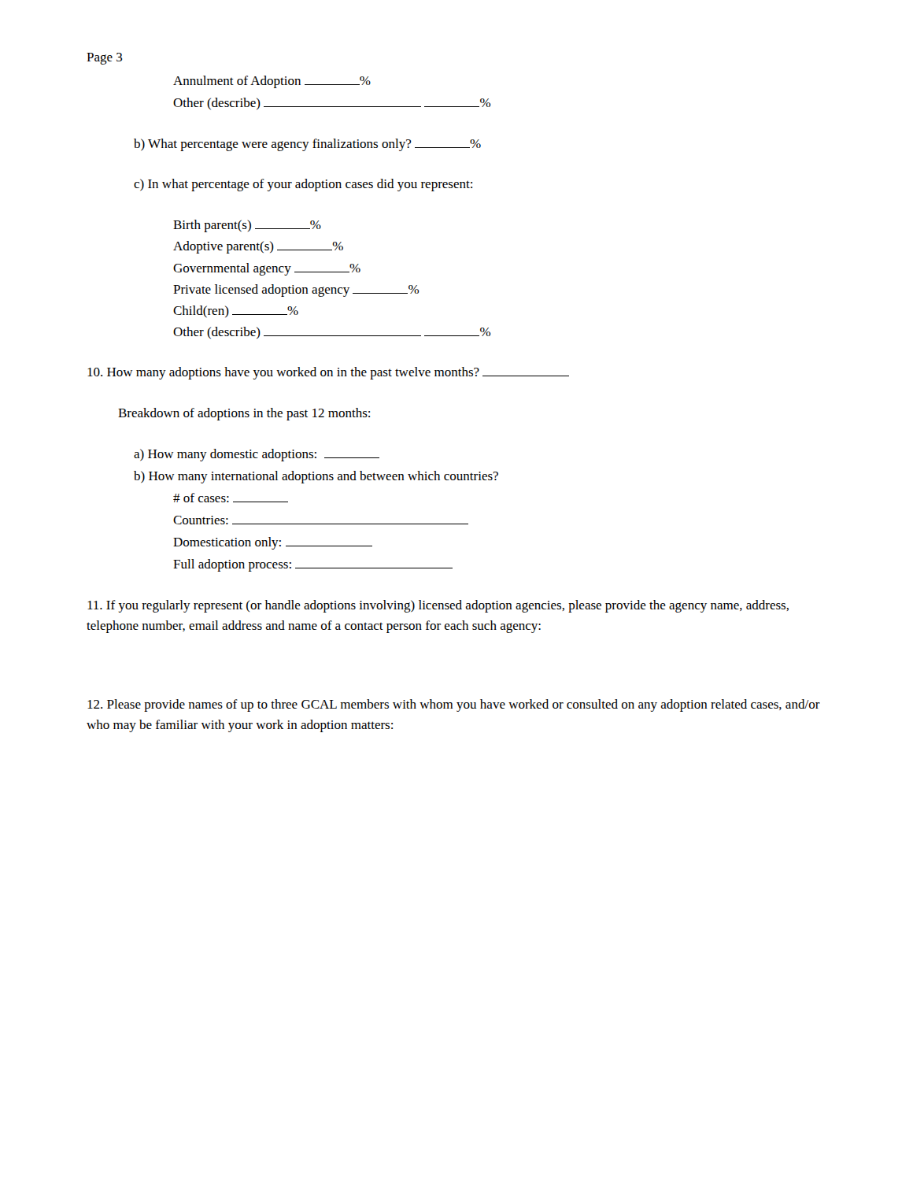Page 3
Annulment of Adoption %
Other (describe) %
b) What percentage were agency finalizations only? %
c) In what percentage of your adoption cases did you represent:
Birth parent(s) %
Adoptive parent(s) %
Governmental agency %
Private licensed adoption agency %
Child(ren) %
Other (describe) %
10. How many adoptions have you worked on in the past twelve months?
Breakdown of adoptions in the past 12 months:
a) How many domestic adoptions:
b) How many international adoptions and between which countries?
# of cases:
Countries:
Domestication only:
Full adoption process:
11. If you regularly represent (or handle adoptions involving) licensed adoption agencies, please provide the agency name, address, telephone number, email address and name of a contact person for each such agency:
12. Please provide names of up to three GCAL members with whom you have worked or consulted on any adoption related cases, and/or who may be familiar with your work in adoption matters: